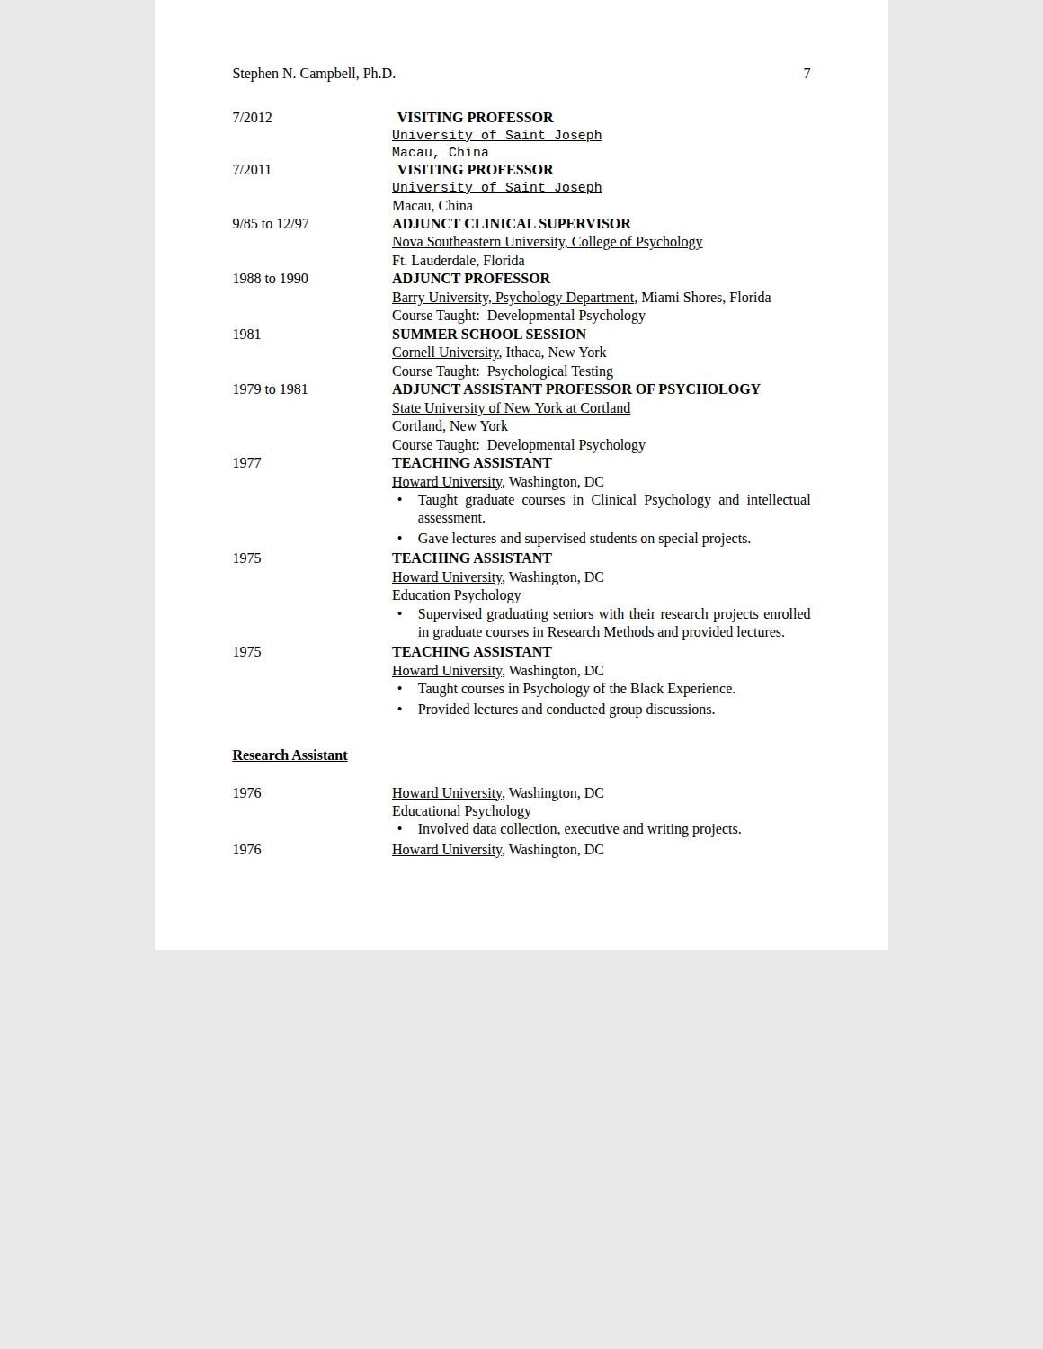Stephen N. Campbell, Ph.D.
7
| 7/2012 | Visiting Professor University of Saint Joseph Macau, China |
| 7/2011 | Visiting Professor University of Saint Joseph Macau, China |
| 9/85 to 12/97 | Adjunct Clinical Supervisor Nova Southeastern University, College of Psychology Ft. Lauderdale, Florida |
| 1988 to 1990 | Adjunct Professor Barry University, Psychology Department , Miami Shores, Florida Course Taught: Developmental Psychology |
| 1981 | Summer School Session Cornell University , Ithaca, New York Course Taught: Psychological Testing |
| 1979 to 1981 | Adjunct Assistant Professor of Psychology State University of New York at Cortland Cortland, New York Course Taught: Developmental Psychology |
| 1977 | Teaching Assistant Howard University , Washington, DC Taught graduate courses in Clinical Psychology and intellectual assessment. Gave lectures and supervised students on special projects. |
| 1975 | Teaching Assistant Howard University , Washington, DC Education Psychology Supervised graduating seniors with their research projects enrolled in graduate courses in Research Methods and provided lectures. |
| 1975 | Teaching Assistant Howard University , Washington, DC Taught courses in Psychology of the Black Experience. Provided lectures and conducted group discussions. |
Research Assistant
| 1976 | Howard University , Washington, DC Educational Psychology Involved data collection, executive and writing projects. |
| 1976 | Howard University , Washington, DC |